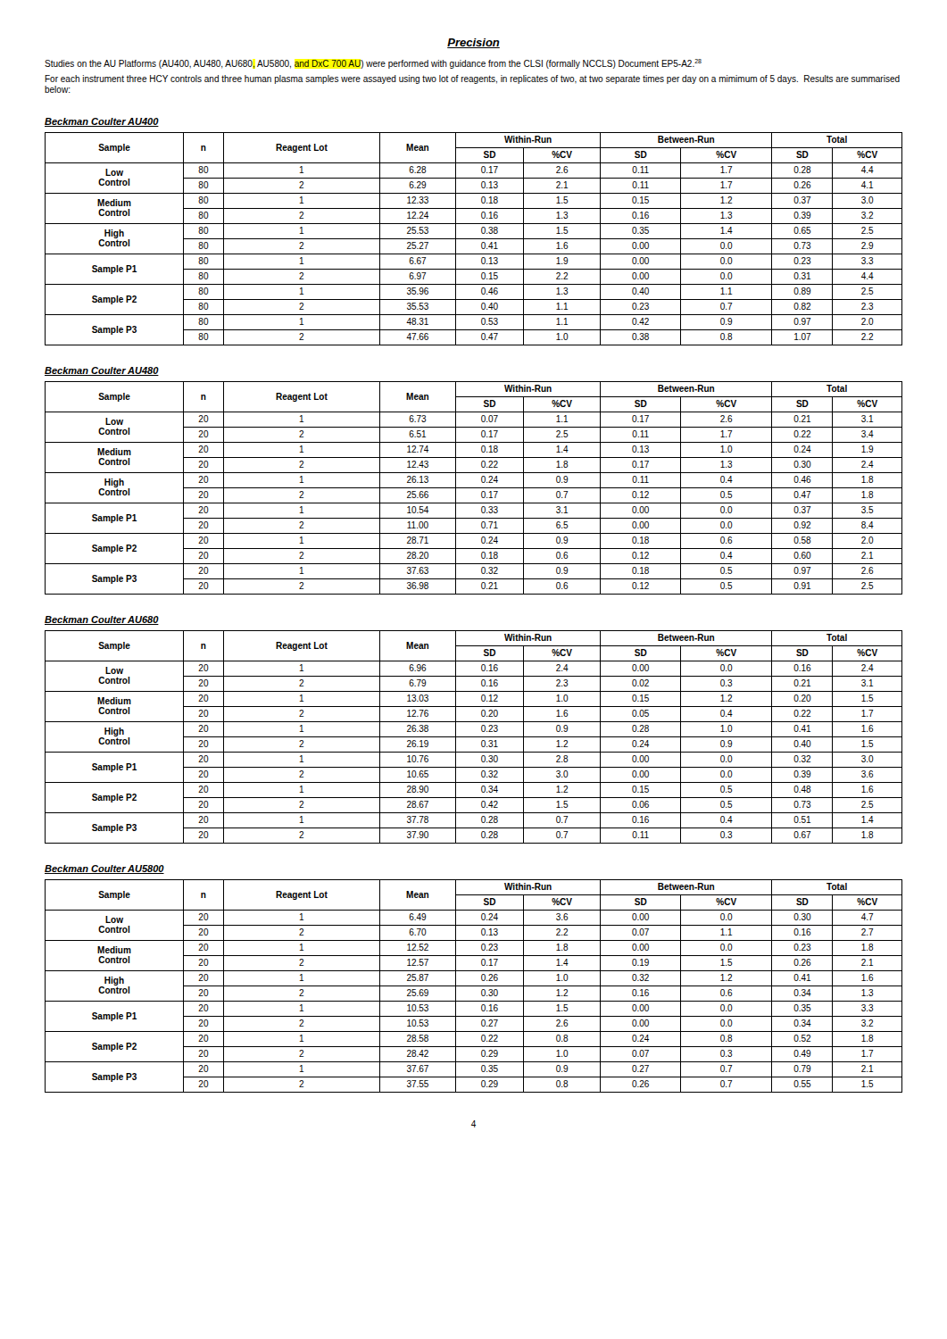Precision
Studies on the AU Platforms (AU400, AU480, AU680, AU5800, and DxC 700 AU) were performed with guidance from the CLSI (formally NCCLS) Document EP5-A2.28
For each instrument three HCY controls and three human plasma samples were assayed using two lot of reagents, in replicates of two, at two separate times per day on a mimimum of 5 days. Results are summarised below:
Beckman Coulter AU400
| Sample | n | Reagent Lot | Mean | Within-Run | Between-Run | Total |
| --- | --- | --- | --- | --- | --- | --- |
| SD | %CV | SD | %CV | SD | %CV |
| Low Control | 80 | 1 | 6.28 | 0.17 | 2.6 | 0.11 | 1.7 | 0.28 | 4.4 |
| 80 | 2 | 6.29 | 0.13 | 2.1 | 0.11 | 1.7 | 0.26 | 4.1 |
| Medium Control | 80 | 1 | 12.33 | 0.18 | 1.5 | 0.15 | 1.2 | 0.37 | 3.0 |
| 80 | 2 | 12.24 | 0.16 | 1.3 | 0.16 | 1.3 | 0.39 | 3.2 |
| High Control | 80 | 1 | 25.53 | 0.38 | 1.5 | 0.35 | 1.4 | 0.65 | 2.5 |
| 80 | 2 | 25.27 | 0.41 | 1.6 | 0.00 | 0.0 | 0.73 | 2.9 |
| Sample P1 | 80 | 1 | 6.67 | 0.13 | 1.9 | 0.00 | 0.0 | 0.23 | 3.3 |
| 80 | 2 | 6.97 | 0.15 | 2.2 | 0.00 | 0.0 | 0.31 | 4.4 |
| Sample P2 | 80 | 1 | 35.96 | 0.46 | 1.3 | 0.40 | 1.1 | 0.89 | 2.5 |
| 80 | 2 | 35.53 | 0.40 | 1.1 | 0.23 | 0.7 | 0.82 | 2.3 |
| Sample P3 | 80 | 1 | 48.31 | 0.53 | 1.1 | 0.42 | 0.9 | 0.97 | 2.0 |
| 80 | 2 | 47.66 | 0.47 | 1.0 | 0.38 | 0.8 | 1.07 | 2.2 |
Beckman Coulter AU480
| Sample | n | Reagent Lot | Mean | Within-Run | Between-Run | Total |
| --- | --- | --- | --- | --- | --- | --- |
| SD | %CV | SD | %CV | SD | %CV |
| Low Control | 20 | 1 | 6.73 | 0.07 | 1.1 | 0.17 | 2.6 | 0.21 | 3.1 |
| 20 | 2 | 6.51 | 0.17 | 2.5 | 0.11 | 1.7 | 0.22 | 3.4 |
| Medium Control | 20 | 1 | 12.74 | 0.18 | 1.4 | 0.13 | 1.0 | 0.24 | 1.9 |
| 20 | 2 | 12.43 | 0.22 | 1.8 | 0.17 | 1.3 | 0.30 | 2.4 |
| High Control | 20 | 1 | 26.13 | 0.24 | 0.9 | 0.11 | 0.4 | 0.46 | 1.8 |
| 20 | 2 | 25.66 | 0.17 | 0.7 | 0.12 | 0.5 | 0.47 | 1.8 |
| Sample P1 | 20 | 1 | 10.54 | 0.33 | 3.1 | 0.00 | 0.0 | 0.37 | 3.5 |
| 20 | 2 | 11.00 | 0.71 | 6.5 | 0.00 | 0.0 | 0.92 | 8.4 |
| Sample P2 | 20 | 1 | 28.71 | 0.24 | 0.9 | 0.18 | 0.6 | 0.58 | 2.0 |
| 20 | 2 | 28.20 | 0.18 | 0.6 | 0.12 | 0.4 | 0.60 | 2.1 |
| Sample P3 | 20 | 1 | 37.63 | 0.32 | 0.9 | 0.18 | 0.5 | 0.97 | 2.6 |
| 20 | 2 | 36.98 | 0.21 | 0.6 | 0.12 | 0.5 | 0.91 | 2.5 |
Beckman Coulter AU680
| Sample | n | Reagent Lot | Mean | Within-Run | Between-Run | Total |
| --- | --- | --- | --- | --- | --- | --- |
| SD | %CV | SD | %CV | SD | %CV |
| Low Control | 20 | 1 | 6.96 | 0.16 | 2.4 | 0.00 | 0.0 | 0.16 | 2.4 |
| 20 | 2 | 6.79 | 0.16 | 2.3 | 0.02 | 0.3 | 0.21 | 3.1 |
| Medium Control | 20 | 1 | 13.03 | 0.12 | 1.0 | 0.15 | 1.2 | 0.20 | 1.5 |
| 20 | 2 | 12.76 | 0.20 | 1.6 | 0.05 | 0.4 | 0.22 | 1.7 |
| High Control | 20 | 1 | 26.38 | 0.23 | 0.9 | 0.28 | 1.0 | 0.41 | 1.6 |
| 20 | 2 | 26.19 | 0.31 | 1.2 | 0.24 | 0.9 | 0.40 | 1.5 |
| Sample P1 | 20 | 1 | 10.76 | 0.30 | 2.8 | 0.00 | 0.0 | 0.32 | 3.0 |
| 20 | 2 | 10.65 | 0.32 | 3.0 | 0.00 | 0.0 | 0.39 | 3.6 |
| Sample P2 | 20 | 1 | 28.90 | 0.34 | 1.2 | 0.15 | 0.5 | 0.48 | 1.6 |
| 20 | 2 | 28.67 | 0.42 | 1.5 | 0.06 | 0.5 | 0.73 | 2.5 |
| Sample P3 | 20 | 1 | 37.78 | 0.28 | 0.7 | 0.16 | 0.4 | 0.51 | 1.4 |
| 20 | 2 | 37.90 | 0.28 | 0.7 | 0.11 | 0.3 | 0.67 | 1.8 |
Beckman Coulter AU5800
| Sample | n | Reagent Lot | Mean | Within-Run | Between-Run | Total |
| --- | --- | --- | --- | --- | --- | --- |
| SD | %CV | SD | %CV | SD | %CV |
| Low Control | 20 | 1 | 6.49 | 0.24 | 3.6 | 0.00 | 0.0 | 0.30 | 4.7 |
| 20 | 2 | 6.70 | 0.13 | 2.2 | 0.07 | 1.1 | 0.16 | 2.7 |
| Medium Control | 20 | 1 | 12.52 | 0.23 | 1.8 | 0.00 | 0.0 | 0.23 | 1.8 |
| 20 | 2 | 12.57 | 0.17 | 1.4 | 0.19 | 1.5 | 0.26 | 2.1 |
| High Control | 20 | 1 | 25.87 | 0.26 | 1.0 | 0.32 | 1.2 | 0.41 | 1.6 |
| 20 | 2 | 25.69 | 0.30 | 1.2 | 0.16 | 0.6 | 0.34 | 1.3 |
| Sample P1 | 20 | 1 | 10.53 | 0.16 | 1.5 | 0.00 | 0.0 | 0.35 | 3.3 |
| 20 | 2 | 10.53 | 0.27 | 2.6 | 0.00 | 0.0 | 0.34 | 3.2 |
| Sample P2 | 20 | 1 | 28.58 | 0.22 | 0.8 | 0.24 | 0.8 | 0.52 | 1.8 |
| 20 | 2 | 28.42 | 0.29 | 1.0 | 0.07 | 0.3 | 0.49 | 1.7 |
| Sample P3 | 20 | 1 | 37.67 | 0.35 | 0.9 | 0.27 | 0.7 | 0.79 | 2.1 |
| 20 | 2 | 37.55 | 0.29 | 0.8 | 0.26 | 0.7 | 0.55 | 1.5 |
4